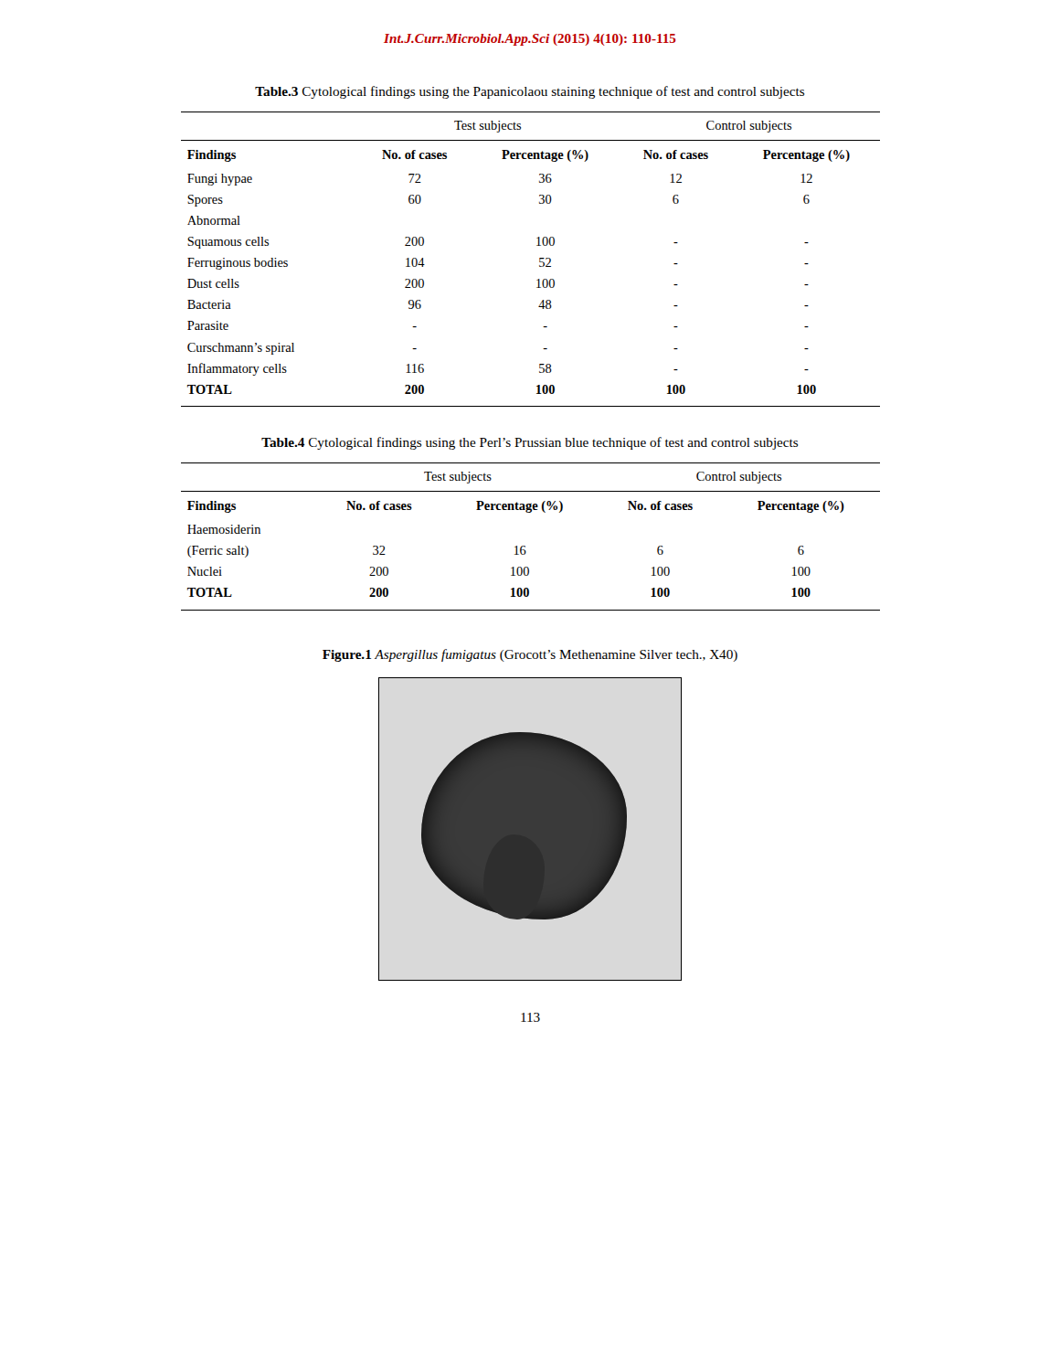Int.J.Curr.Microbiol.App.Sci (2015) 4(10): 110-115
Table.3 Cytological findings using the Papanicolaou staining technique of test and control subjects
| | Test subjects | Control subjects |
| --- | --- | --- |
| Findings | No. of cases | Percentage (%) | No. of cases | Percentage (%) |
| Fungi hypae | 72 | 36 | 12 | 12 |
| Spores | 60 | 30 | 6 | 6 |
| Abnormal | | | | |
| Squamous cells | 200 | 100 | - | - |
| Ferruginous bodies | 104 | 52 | - | - |
| Dust cells | 200 | 100 | - | - |
| Bacteria | 96 | 48 | - | - |
| Parasite | - | - | - | - |
| Curschmann’s spiral | - | - | - | - |
| Inflammatory cells | 116 | 58 | - | - |
| TOTAL | 200 | 100 | 100 | 100 |
Table.4 Cytological findings using the Perl’s Prussian blue technique of test and control subjects
| | Test subjects | Control subjects |
| --- | --- | --- |
| Findings | No. of cases | Percentage (%) | No. of cases | Percentage (%) |
| Haemosiderin | | | | |
| (Ferric salt) | 32 | 16 | 6 | 6 |
| Nuclei | 200 | 100 | 100 | 100 |
| TOTAL | 200 | 100 | 100 | 100 |
Figure.1 Aspergillus fumigatus (Grocott’s Methenamine Silver tech., X40)
113